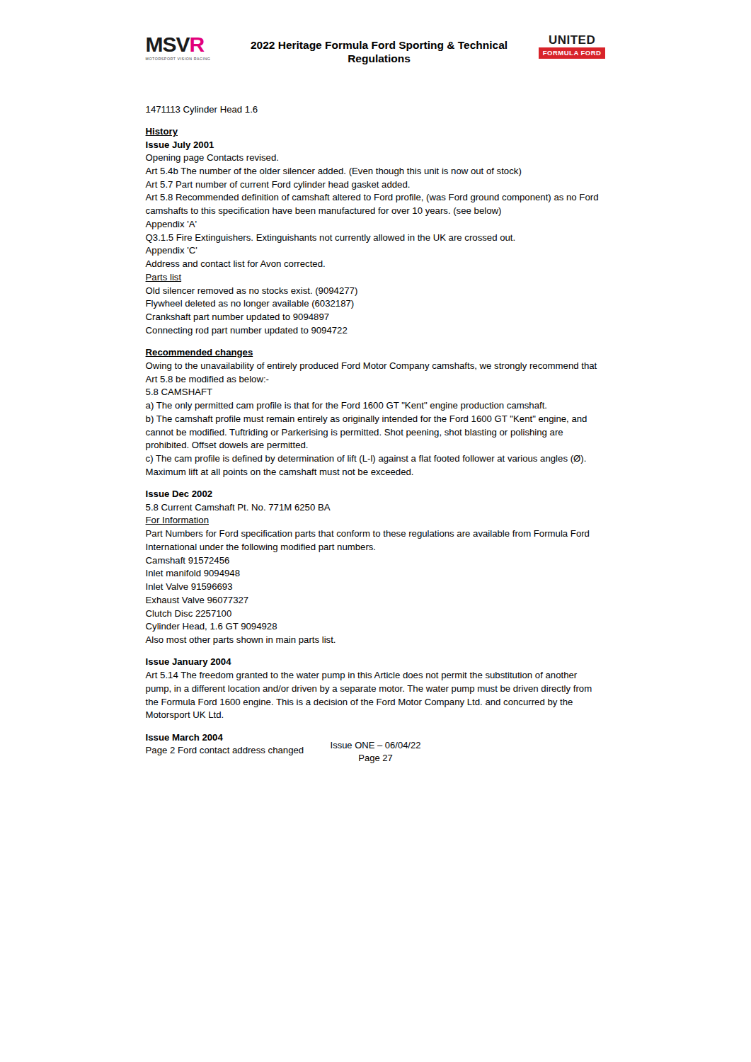MSVR
MOTORSPORT VISION RACING
2022 Heritage Formula Ford Sporting & Technical Regulations
UNITED FORMULA FORD
1471113 Cylinder Head 1.6
History
Issue July 2001
Opening page Contacts revised.
Art 5.4b The number of the older silencer added. (Even though this unit is now out of stock)
Art 5.7 Part number of current Ford cylinder head gasket added.
Art 5.8 Recommended definition of camshaft altered to Ford profile, (was Ford ground component) as no Ford camshafts to this specification have been manufactured for over 10 years. (see below)
Appendix 'A'
Q3.1.5 Fire Extinguishers. Extinguishants not currently allowed in the UK are crossed out.
Appendix 'C'
Address and contact list for Avon corrected.
Parts list
Old silencer removed as no stocks exist. (9094277)
Flywheel deleted as no longer available (6032187)
Crankshaft part number updated to 9094897
Connecting rod part number updated to 9094722
Recommended changes
Owing to the unavailability of entirely produced Ford Motor Company camshafts, we strongly recommend that Art 5.8 be modified as below:-
5.8 CAMSHAFT
a) The only permitted cam profile is that for the Ford 1600 GT "Kent" engine production camshaft.
b) The camshaft profile must remain entirely as originally intended for the Ford 1600 GT "Kent" engine, and cannot be modified. Tuftriding or Parkerising is permitted. Shot peening, shot blasting or polishing are prohibited. Offset dowels are permitted.
c) The cam profile is defined by determination of lift (L-l) against a flat footed follower at various angles (Ø). Maximum lift at all points on the camshaft must not be exceeded.
Issue Dec 2002
5.8 Current Camshaft Pt. No. 771M 6250 BA
For Information
Part Numbers for Ford specification parts that conform to these regulations are available from Formula Ford International under the following modified part numbers.
Camshaft 91572456
Inlet manifold 9094948
Inlet Valve 91596693
Exhaust Valve 96077327
Clutch Disc 2257100
Cylinder Head, 1.6 GT 9094928
Also most other parts shown in main parts list.
Issue January 2004
Art 5.14 The freedom granted to the water pump in this Article does not permit the substitution of another pump, in a different location and/or driven by a separate motor. The water pump must be driven directly from the Formula Ford 1600 engine. This is a decision of the Ford Motor Company Ltd. and concurred by the Motorsport UK Ltd.
Issue March 2004
Page 2 Ford contact address changed
Issue ONE – 06/04/22
Page 27